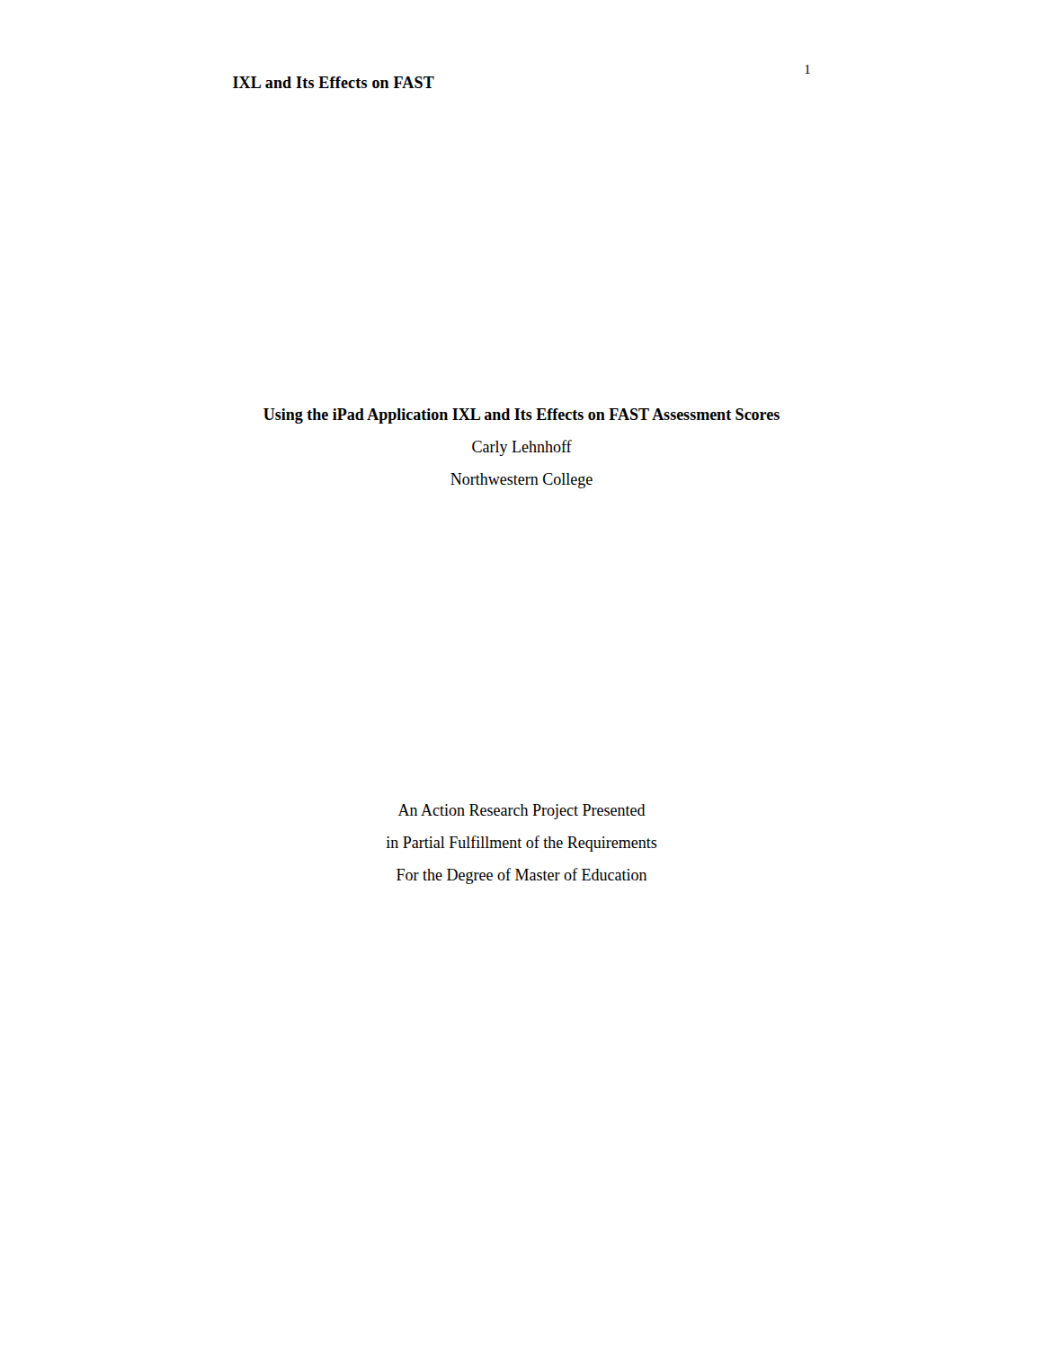IXL and Its Effects on FAST
1
Using the iPad Application IXL and Its Effects on FAST Assessment Scores
Carly Lehnhoff
Northwestern College
An Action Research Project Presented
in Partial Fulfillment of the Requirements
For the Degree of Master of Education